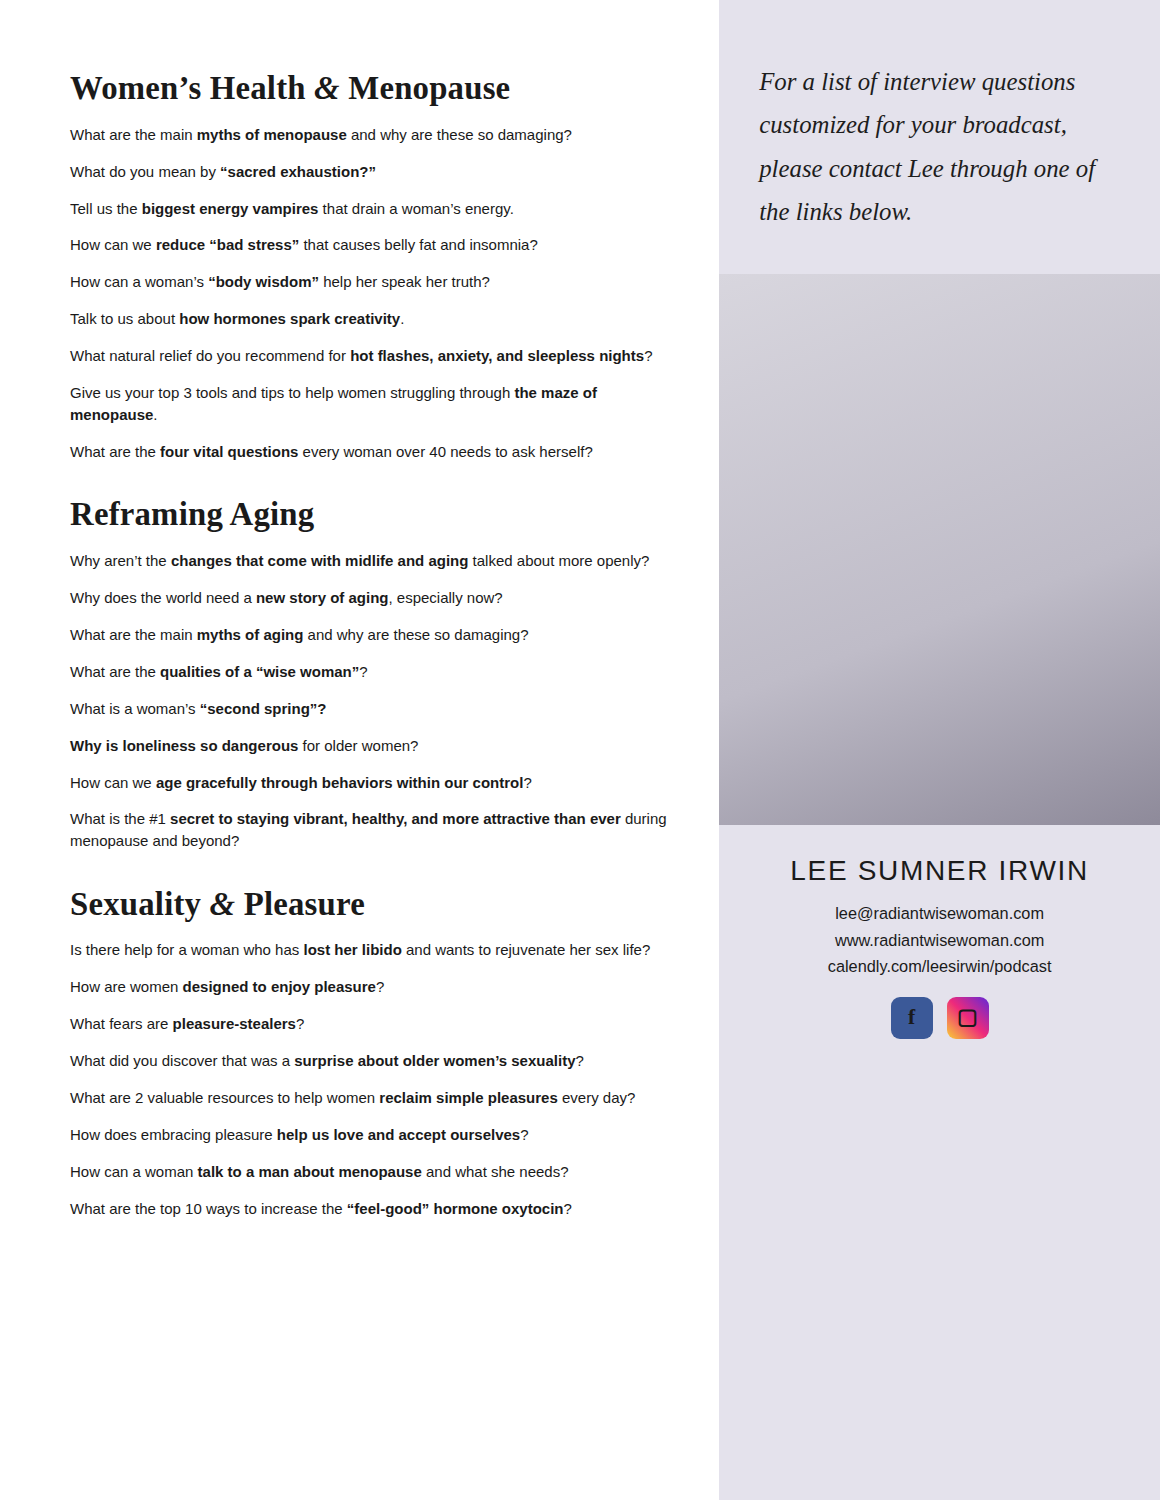Women’s Health & Menopause
What are the main myths of menopause and why are these so damaging?
What do you mean by “sacred exhaustion?”
Tell us the biggest energy vampires that drain a woman’s energy.
How can we reduce “bad stress” that causes belly fat and insomnia?
How can a woman’s “body wisdom” help her speak her truth?
Talk to us about how hormones spark creativity.
What natural relief do you recommend for hot flashes, anxiety, and sleepless nights?
Give us your top 3 tools and tips to help women struggling through the maze of menopause.
What are the four vital questions every woman over 40 needs to ask herself?
Reframing Aging
Why aren’t the changes that come with midlife and aging talked about more openly?
Why does the world need a new story of aging, especially now?
What are the main myths of aging and why are these so damaging?
What are the qualities of a “wise woman”?
What is a woman’s “second spring”?
Why is loneliness so dangerous for older women?
How can we age gracefully through behaviors within our control?
What is the #1 secret to staying vibrant, healthy, and more attractive than ever during menopause and beyond?
Sexuality & Pleasure
Is there help for a woman who has lost her libido and wants to rejuvenate her sex life?
How are women designed to enjoy pleasure?
What fears are pleasure-stealers?
What did you discover that was a surprise about older women’s sexuality?
What are 2 valuable resources to help women reclaim simple pleasures every day?
How does embracing pleasure help us love and accept ourselves?
How can a woman talk to a man about menopause and what she needs?
What are the top 10 ways to increase the “feel-good” hormone oxytocin?
For a list of interview questions customized for your broadcast, please contact Lee through one of the links below.
LEE SUMNER IRWIN
lee@radiantwisewoman.com
www.radiantwisewoman.com
calendly.com/leesirwin/podcast
f ▢